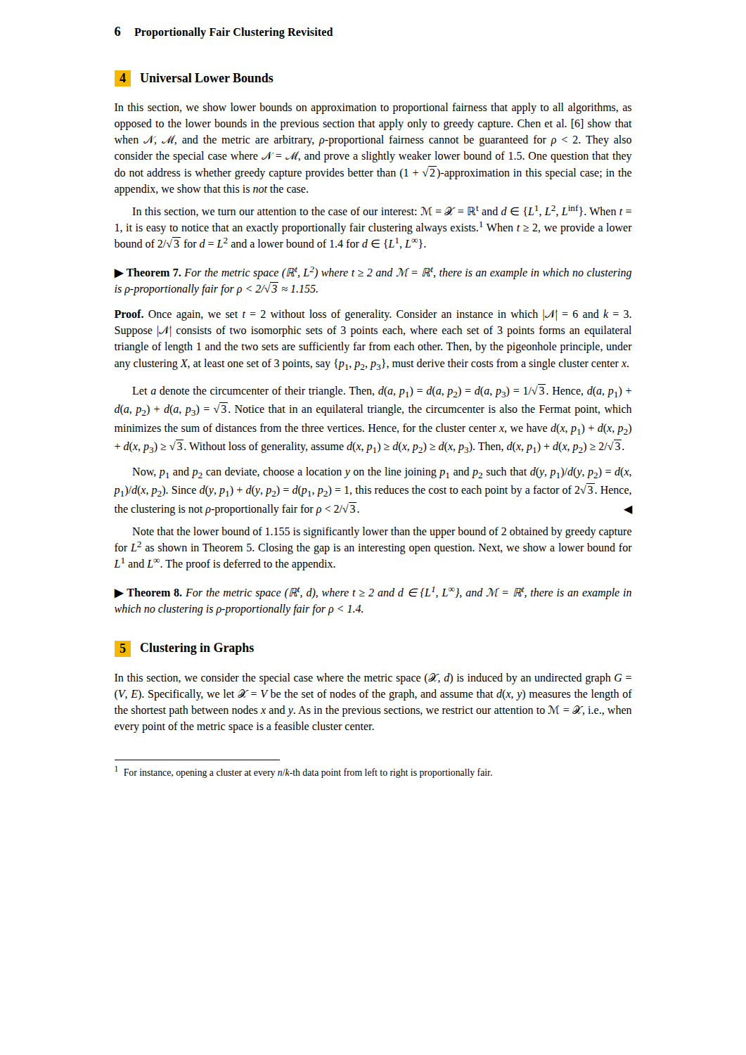6 Proportionally Fair Clustering Revisited
4 Universal Lower Bounds
In this section, we show lower bounds on approximation to proportional fairness that apply to all algorithms, as opposed to the lower bounds in the previous section that apply only to greedy capture. Chen et al. [6] show that when 𝒩, ℳ, and the metric are arbitrary, ρ-proportional fairness cannot be guaranteed for ρ < 2. They also consider the special case where 𝒩 = ℳ, and prove a slightly weaker lower bound of 1.5. One question that they do not address is whether greedy capture provides better than (1 + √2)-approximation in this special case; in the appendix, we show that this is not the case.
In this section, we turn our attention to the case of our interest: ℳ = 𝒳 = ℝt and d ∈ {L1, L2, Linf}. When t = 1, it is easy to notice that an exactly proportionally fair clustering always exists.1 When t ≥ 2, we provide a lower bound of 2/√3 for d = L2 and a lower bound of 1.4 for d ∈ {L1, L∞}.
▶ Theorem 7. For the metric space (ℝt, L2) where t ≥ 2 and ℳ = ℝt, there is an example in which no clustering is ρ-proportionally fair for ρ < 2/√3 ≈ 1.155.
Proof. Once again, we set t = 2 without loss of generality. Consider an instance in which |𝒩| = 6 and k = 3. Suppose |𝒩| consists of two isomorphic sets of 3 points each, where each set of 3 points forms an equilateral triangle of length 1 and the two sets are sufficiently far from each other. Then, by the pigeonhole principle, under any clustering X, at least one set of 3 points, say {p1, p2, p3}, must derive their costs from a single cluster center x.
Let a denote the circumcenter of their triangle. Then, d(a, p1) = d(a, p2) = d(a, p3) = 1/√3. Hence, d(a, p1) + d(a, p2) + d(a, p3) = √3. Notice that in an equilateral triangle, the circumcenter is also the Fermat point, which minimizes the sum of distances from the three vertices. Hence, for the cluster center x, we have d(x, p1) + d(x, p2) + d(x, p3) ≥ √3. Without loss of generality, assume d(x, p1) ≥ d(x, p2) ≥ d(x, p3). Then, d(x, p1) + d(x, p2) ≥ 2/√3.
Now, p1 and p2 can deviate, choose a location y on the line joining p1 and p2 such that d(y, p1)/d(y, p2) = d(x, p1)/d(x, p2). Since d(y, p1) + d(y, p2) = d(p1, p2) = 1, this reduces the cost to each point by a factor of 2√3. Hence, the clustering is not ρ-proportionally fair for ρ < 2/√3. ◀
Note that the lower bound of 1.155 is significantly lower than the upper bound of 2 obtained by greedy capture for L2 as shown in Theorem 5. Closing the gap is an interesting open question. Next, we show a lower bound for L1 and L∞. The proof is deferred to the appendix.
▶ Theorem 8. For the metric space (ℝt, d), where t ≥ 2 and d ∈ {L1, L∞}, and ℳ = ℝt, there is an example in which no clustering is ρ-proportionally fair for ρ < 1.4.
5 Clustering in Graphs
In this section, we consider the special case where the metric space (𝒳, d) is induced by an undirected graph G = (V, E). Specifically, we let 𝒳 = V be the set of nodes of the graph, and assume that d(x, y) measures the length of the shortest path between nodes x and y. As in the previous sections, we restrict our attention to ℳ = 𝒳, i.e., when every point of the metric space is a feasible cluster center.
1 For instance, opening a cluster at every n/k-th data point from left to right is proportionally fair.